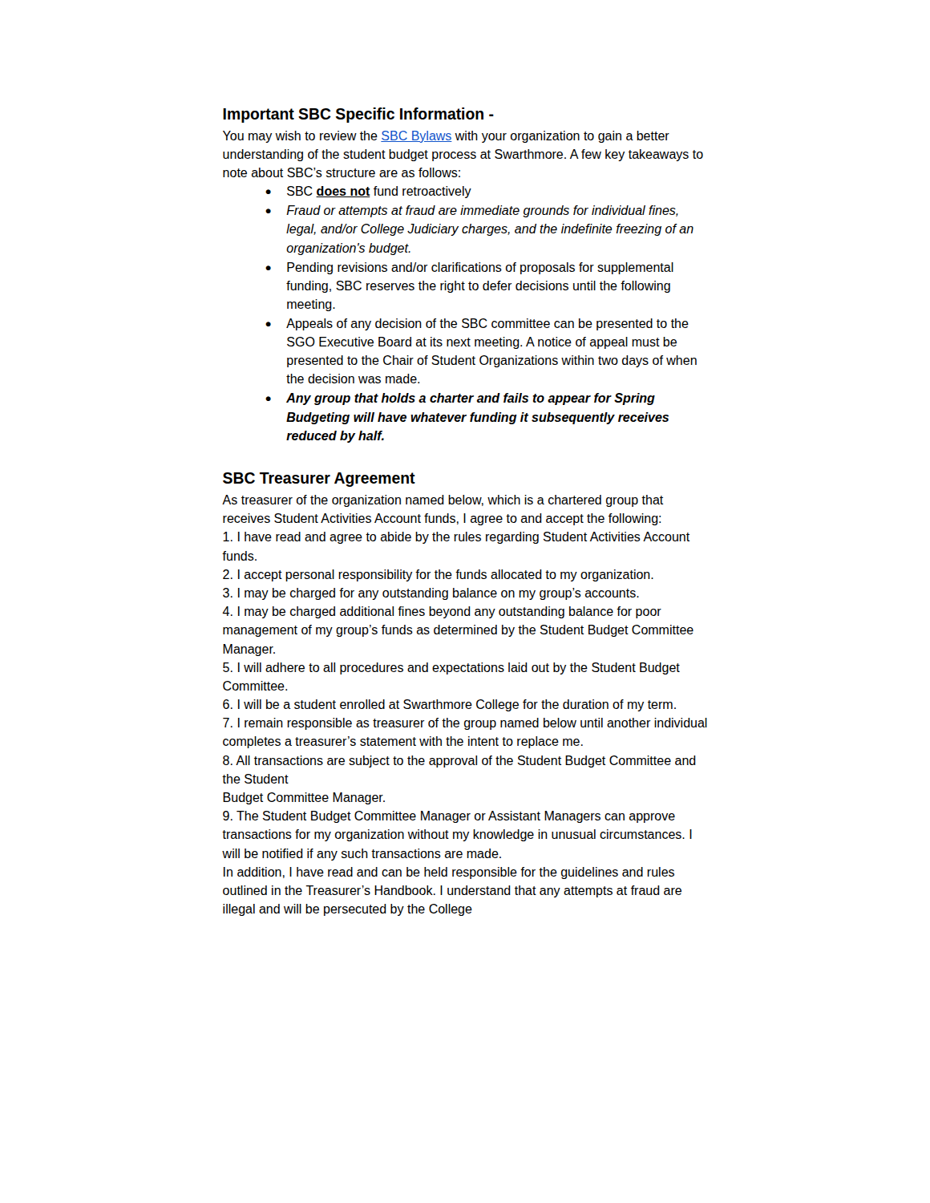Important SBC Specific Information -
You may wish to review the SBC Bylaws with your organization to gain a better understanding of the student budget process at Swarthmore. A few key takeaways to note about SBC’s structure are as follows:
SBC does not fund retroactively
Fraud or attempts at fraud are immediate grounds for individual fines, legal, and/or College Judiciary charges, and the indefinite freezing of an organization's budget.
Pending revisions and/or clarifications of proposals for supplemental funding, SBC reserves the right to defer decisions until the following meeting.
Appeals of any decision of the SBC committee can be presented to the SGO Executive Board at its next meeting. A notice of appeal must be presented to the Chair of Student Organizations within two days of when the decision was made.
Any group that holds a charter and fails to appear for Spring Budgeting will have whatever funding it subsequently receives reduced by half.
SBC Treasurer Agreement
As treasurer of the organization named below, which is a chartered group that receives Student Activities Account funds, I agree to and accept the following:
1. I have read and agree to abide by the rules regarding Student Activities Account funds.
2. I accept personal responsibility for the funds allocated to my organization.
3. I may be charged for any outstanding balance on my group’s accounts.
4. I may be charged additional fines beyond any outstanding balance for poor management of my group’s funds as determined by the Student Budget Committee Manager.
5. I will adhere to all procedures and expectations laid out by the Student Budget Committee.
6. I will be a student enrolled at Swarthmore College for the duration of my term.
7. I remain responsible as treasurer of the group named below until another individual completes a treasurer’s statement with the intent to replace me.
8. All transactions are subject to the approval of the Student Budget Committee and the Student
Budget Committee Manager.
9. The Student Budget Committee Manager or Assistant Managers can approve transactions for my organization without my knowledge in unusual circumstances. I will be notified if any such transactions are made.
In addition, I have read and can be held responsible for the guidelines and rules outlined in the Treasurer’s Handbook. I understand that any attempts at fraud are illegal and will be persecuted by the College